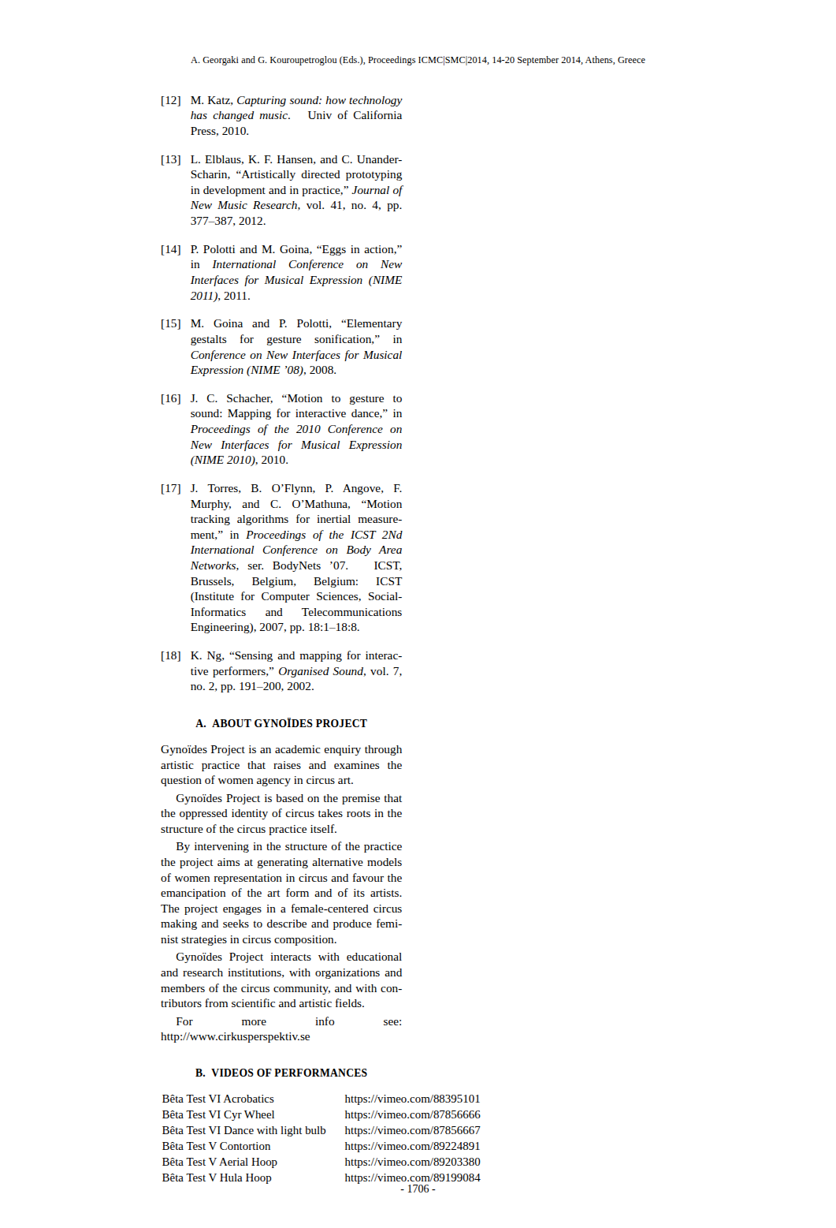A. Georgaki and G. Kouroupetroglou (Eds.), Proceedings ICMC|SMC|2014, 14-20 September 2014, Athens, Greece
[12] M. Katz, Capturing sound: how technology has changed music. Univ of California Press, 2010.
[13] L. Elblaus, K. F. Hansen, and C. Unander-Scharin, “Artistically directed prototyping in development and in practice,” Journal of New Music Research, vol. 41, no. 4, pp. 377–387, 2012.
[14] P. Polotti and M. Goina, “Eggs in action,” in International Conference on New Interfaces for Musical Expression (NIME 2011), 2011.
[15] M. Goina and P. Polotti, “Elementary gestalts for gesture sonification,” in Conference on New Interfaces for Musical Expression (NIME ’08), 2008.
[16] J. C. Schacher, “Motion to gesture to sound: Mapping for interactive dance,” in Proceedings of the 2010 Conference on New Interfaces for Musical Expression (NIME 2010), 2010.
[17] J. Torres, B. O’Flynn, P. Angove, F. Murphy, and C. O’Mathuna, “Motion tracking algorithms for inertial measurement,” in Proceedings of the ICST 2Nd International Conference on Body Area Networks, ser. BodyNets ’07. ICST, Brussels, Belgium, Belgium: ICST (Institute for Computer Sciences, Social-Informatics and Telecommunications Engineering), 2007, pp. 18:1–18:8.
[18] K. Ng, “Sensing and mapping for interactive performers,” Organised Sound, vol. 7, no. 2, pp. 191–200, 2002.
A. ABOUT GYNOÏDES PROJECT
Gynoïdes Project is an academic enquiry through artistic practice that raises and examines the question of women agency in circus art.
Gynoïdes Project is based on the premise that the oppressed identity of circus takes roots in the structure of the circus practice itself.
By intervening in the structure of the practice the project aims at generating alternative models of women representation in circus and favour the emancipation of the art form and of its artists. The project engages in a female-centered circus making and seeks to describe and produce feminist strategies in circus composition.
Gynoïdes Project interacts with educational and research institutions, with organizations and members of the circus community, and with contributors from scientific and artistic fields.
For more info see: http://www.cirkusperspektiv.se
B. VIDEOS OF PERFORMANCES
| Bêta Test VI Acrobatics | https://vimeo.com/88395101 |
| Bêta Test VI Cyr Wheel | https://vimeo.com/87856666 |
| Bêta Test VI Dance with light bulb | https://vimeo.com/87856667 |
| Bêta Test V Contortion | https://vimeo.com/89224891 |
| Bêta Test V Aerial Hoop | https://vimeo.com/89203380 |
| Bêta Test V Hula Hoop | https://vimeo.com/89199084 |
- 1706 -